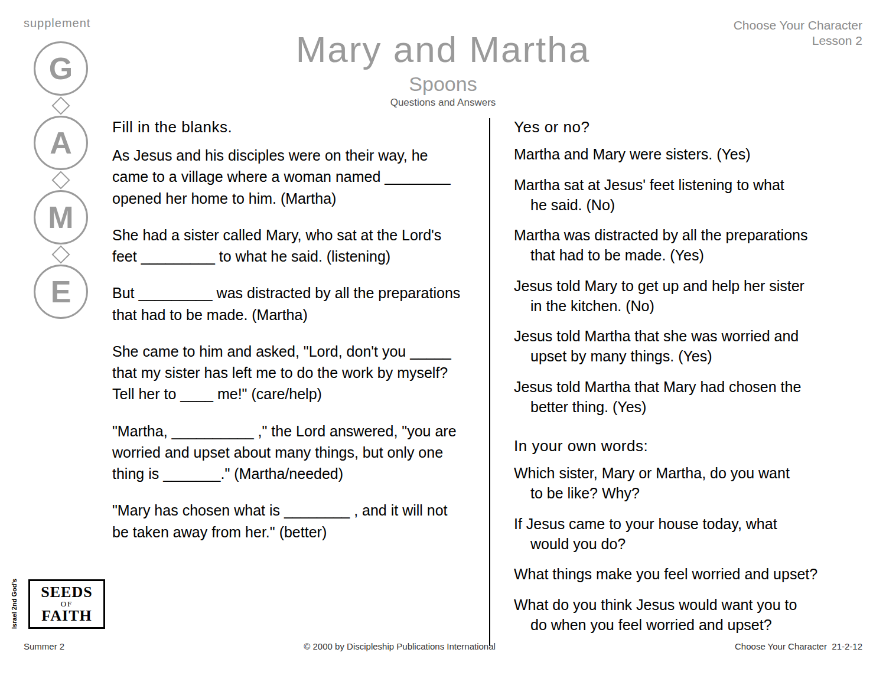supplement
Choose Your Character
Lesson 2
Mary and Martha
Spoons
Questions and Answers
G
A
M
E
Fill in the blanks.
As Jesus and his disciples were on their way, he came to a village where a woman named ________ opened her home to him. (Martha)
She had a sister called Mary, who sat at the Lord's feet _________ to what he said. (listening)
But _________ was distracted by all the preparations that had to be made. (Martha)
She came to him and asked, "Lord, don't you _____ that my sister has left me to do the work by myself? Tell her to ____ me!" (care/help)
"Martha, __________ ," the Lord answered, "you are worried and upset about many things, but only one thing is _______." (Martha/needed)
"Mary has chosen what is ________ , and it will not be taken away from her." (better)
Yes or no?
Martha and Mary were sisters. (Yes)
Martha sat at Jesus' feet listening to what he said. (No)
Martha was distracted by all the preparations that had to be made. (Yes)
Jesus told Mary to get up and help her sister in the kitchen. (No)
Jesus told Martha that she was worried and upset by many things. (Yes)
Jesus told Martha that Mary had chosen the better thing. (Yes)
In your own words:
Which sister, Mary or Martha, do you want to be like? Why?
If Jesus came to your house today, what would you do?
What things make you feel worried and upset?
What do you think Jesus would want you to do when you feel worried and upset?
Israel 2nd God's
SEEDS
OF
FAITH
Summer 2
© 2000 by Discipleship Publications International
Choose Your Character 21-2-12